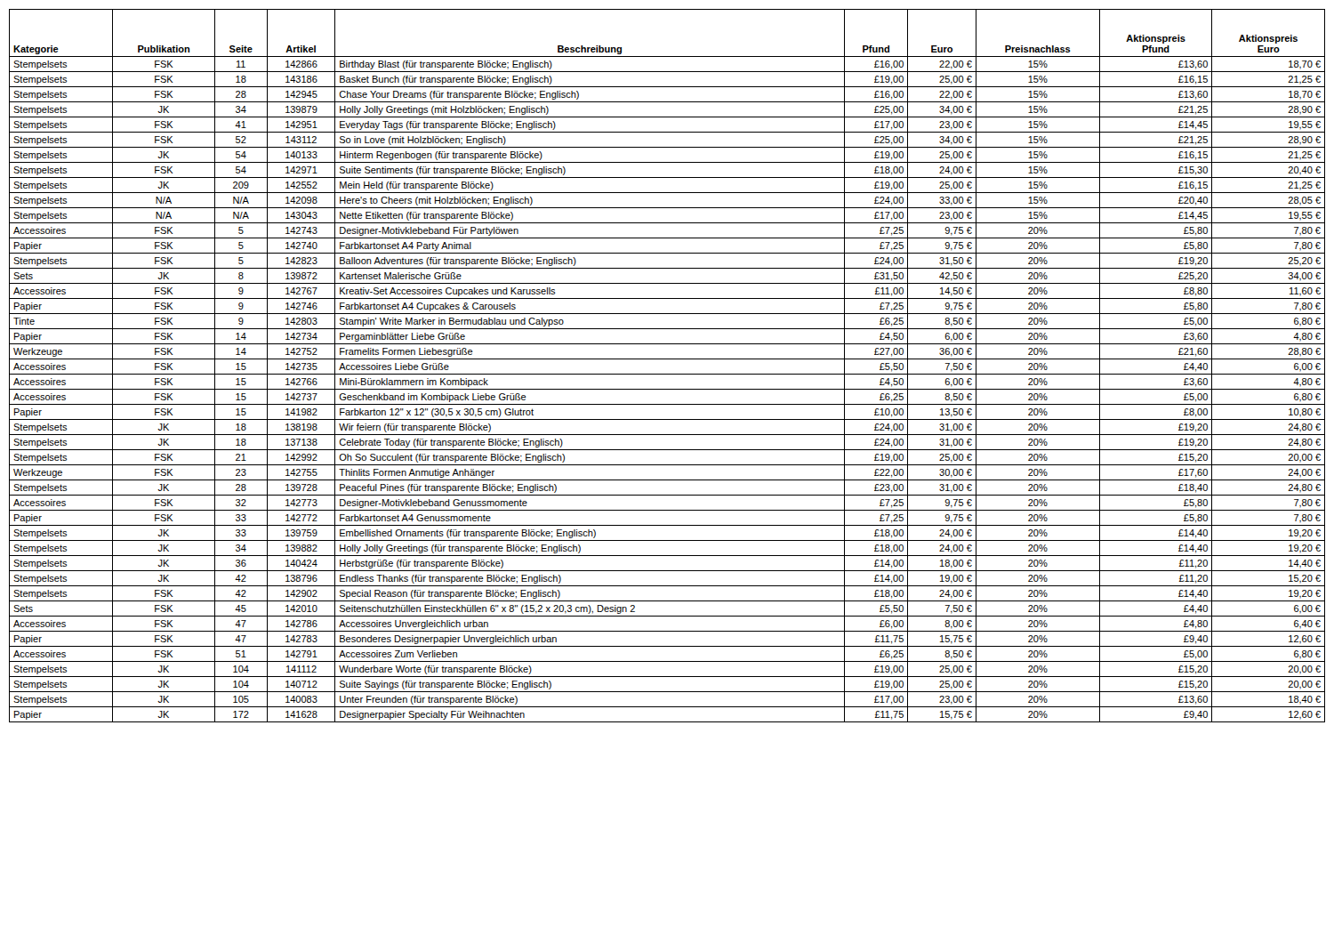| Kategorie | Publikation | Seite | Artikel | Beschreibung | Pfund | Euro | Preisnachlass | Aktionspreis Pfund | Aktionspreis Euro |
| --- | --- | --- | --- | --- | --- | --- | --- | --- | --- |
| Stempelsets | FSK | 11 | 142866 | Birthday Blast (für transparente Blöcke; Englisch) | £16,00 | 22,00 € | 15% | £13,60 | 18,70 € |
| Stempelsets | FSK | 18 | 143186 | Basket Bunch (für transparente Blöcke; Englisch) | £19,00 | 25,00 € | 15% | £16,15 | 21,25 € |
| Stempelsets | FSK | 28 | 142945 | Chase Your Dreams (für transparente Blöcke; Englisch) | £16,00 | 22,00 € | 15% | £13,60 | 18,70 € |
| Stempelsets | JK | 34 | 139879 | Holly Jolly Greetings (mit Holzblöcken; Englisch) | £25,00 | 34,00 € | 15% | £21,25 | 28,90 € |
| Stempelsets | FSK | 41 | 142951 | Everyday Tags (für transparente Blöcke; Englisch) | £17,00 | 23,00 € | 15% | £14,45 | 19,55 € |
| Stempelsets | FSK | 52 | 143112 | So in Love (mit Holzblöcken; Englisch) | £25,00 | 34,00 € | 15% | £21,25 | 28,90 € |
| Stempelsets | JK | 54 | 140133 | Hinterm Regenbogen (für transparente Blöcke) | £19,00 | 25,00 € | 15% | £16,15 | 21,25 € |
| Stempelsets | FSK | 54 | 142971 | Suite Sentiments (für transparente Blöcke; Englisch) | £18,00 | 24,00 € | 15% | £15,30 | 20,40 € |
| Stempelsets | JK | 209 | 142552 | Mein Held (für transparente Blöcke) | £19,00 | 25,00 € | 15% | £16,15 | 21,25 € |
| Stempelsets | N/A | N/A | 142098 | Here's to Cheers (mit Holzblöcken; Englisch) | £24,00 | 33,00 € | 15% | £20,40 | 28,05 € |
| Stempelsets | N/A | N/A | 143043 | Nette Etiketten (für transparente Blöcke) | £17,00 | 23,00 € | 15% | £14,45 | 19,55 € |
| Accessoires | FSK | 5 | 142743 | Designer-Motivklebeband Für Partylöwen | £7,25 | 9,75 € | 20% | £5,80 | 7,80 € |
| Papier | FSK | 5 | 142740 | Farbkartonset A4 Party Animal | £7,25 | 9,75 € | 20% | £5,80 | 7,80 € |
| Stempelsets | FSK | 5 | 142823 | Balloon Adventures (für transparente Blöcke; Englisch) | £24,00 | 31,50 € | 20% | £19,20 | 25,20 € |
| Sets | JK | 8 | 139872 | Kartenset Malerische Grüße | £31,50 | 42,50 € | 20% | £25,20 | 34,00 € |
| Accessoires | FSK | 9 | 142767 | Kreativ-Set Accessoires Cupcakes und Karussells | £11,00 | 14,50 € | 20% | £8,80 | 11,60 € |
| Papier | FSK | 9 | 142746 | Farbkartonset A4 Cupcakes & Carousels | £7,25 | 9,75 € | 20% | £5,80 | 7,80 € |
| Tinte | FSK | 9 | 142803 | Stampin' Write Marker in Bermudablau und Calypso | £6,25 | 8,50 € | 20% | £5,00 | 6,80 € |
| Papier | FSK | 14 | 142734 | Pergaminblätter Liebe Grüße | £4,50 | 6,00 € | 20% | £3,60 | 4,80 € |
| Werkzeuge | FSK | 14 | 142752 | Framelits Formen Liebesgrüße | £27,00 | 36,00 € | 20% | £21,60 | 28,80 € |
| Accessoires | FSK | 15 | 142735 | Accessoires Liebe Grüße | £5,50 | 7,50 € | 20% | £4,40 | 6,00 € |
| Accessoires | FSK | 15 | 142766 | Mini-Büroklammern im Kombipack | £4,50 | 6,00 € | 20% | £3,60 | 4,80 € |
| Accessoires | FSK | 15 | 142737 | Geschenkband im Kombipack Liebe Grüße | £6,25 | 8,50 € | 20% | £5,00 | 6,80 € |
| Papier | FSK | 15 | 141982 | Farbkarton 12" x 12" (30,5 x 30,5 cm) Glutrot | £10,00 | 13,50 € | 20% | £8,00 | 10,80 € |
| Stempelsets | JK | 18 | 138198 | Wir feiern (für transparente Blöcke) | £24,00 | 31,00 € | 20% | £19,20 | 24,80 € |
| Stempelsets | JK | 18 | 137138 | Celebrate Today (für transparente Blöcke; Englisch) | £24,00 | 31,00 € | 20% | £19,20 | 24,80 € |
| Stempelsets | FSK | 21 | 142992 | Oh So Succulent (für transparente Blöcke; Englisch) | £19,00 | 25,00 € | 20% | £15,20 | 20,00 € |
| Werkzeuge | FSK | 23 | 142755 | Thinlits Formen Anmutige Anhänger | £22,00 | 30,00 € | 20% | £17,60 | 24,00 € |
| Stempelsets | JK | 28 | 139728 | Peaceful Pines (für transparente Blöcke; Englisch) | £23,00 | 31,00 € | 20% | £18,40 | 24,80 € |
| Accessoires | FSK | 32 | 142773 | Designer-Motivklebeband Genussmomente | £7,25 | 9,75 € | 20% | £5,80 | 7,80 € |
| Papier | FSK | 33 | 142772 | Farbkartonset A4 Genussmomente | £7,25 | 9,75 € | 20% | £5,80 | 7,80 € |
| Stempelsets | JK | 33 | 139759 | Embellished Ornaments (für transparente Blöcke; Englisch) | £18,00 | 24,00 € | 20% | £14,40 | 19,20 € |
| Stempelsets | JK | 34 | 139882 | Holly Jolly Greetings (für transparente Blöcke; Englisch) | £18,00 | 24,00 € | 20% | £14,40 | 19,20 € |
| Stempelsets | JK | 36 | 140424 | Herbstgrüße (für transparente Blöcke) | £14,00 | 18,00 € | 20% | £11,20 | 14,40 € |
| Stempelsets | JK | 42 | 138796 | Endless Thanks (für transparente Blöcke; Englisch) | £14,00 | 19,00 € | 20% | £11,20 | 15,20 € |
| Stempelsets | FSK | 42 | 142902 | Special Reason (für transparente Blöcke; Englisch) | £18,00 | 24,00 € | 20% | £14,40 | 19,20 € |
| Sets | FSK | 45 | 142010 | Seitenschutzhüllen Einsteckhüllen 6" x 8" (15,2 x 20,3 cm), Design 2 | £5,50 | 7,50 € | 20% | £4,40 | 6,00 € |
| Accessoires | FSK | 47 | 142786 | Accessoires Unvergleichlich urban | £6,00 | 8,00 € | 20% | £4,80 | 6,40 € |
| Papier | FSK | 47 | 142783 | Besonderes Designerpapier Unvergleichlich urban | £11,75 | 15,75 € | 20% | £9,40 | 12,60 € |
| Accessoires | FSK | 51 | 142791 | Accessoires Zum Verlieben | £6,25 | 8,50 € | 20% | £5,00 | 6,80 € |
| Stempelsets | JK | 104 | 141112 | Wunderbare Worte (für transparente Blöcke) | £19,00 | 25,00 € | 20% | £15,20 | 20,00 € |
| Stempelsets | JK | 104 | 140712 | Suite Sayings (für transparente Blöcke; Englisch) | £19,00 | 25,00 € | 20% | £15,20 | 20,00 € |
| Stempelsets | JK | 105 | 140083 | Unter Freunden (für transparente Blöcke) | £17,00 | 23,00 € | 20% | £13,60 | 18,40 € |
| Papier | JK | 172 | 141628 | Designerpapier Specialty Für Weihnachten | £11,75 | 15,75 € | 20% | £9,40 | 12,60 € |